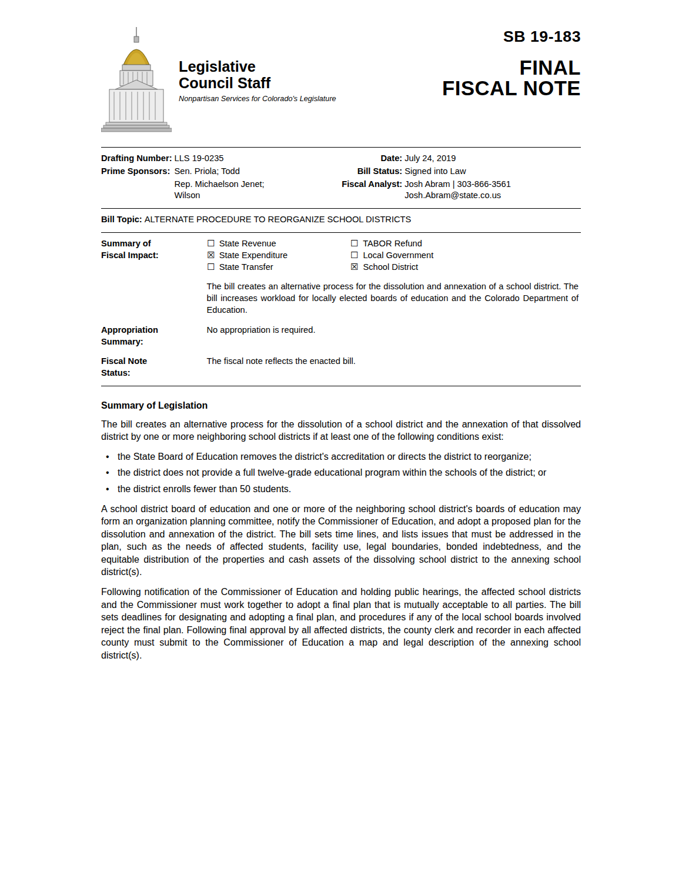Legislative
Council Staff
Nonpartisan Services for Colorado's Legislature
SB 19-183
FINAL
FISCAL NOTE
| Drafting Number: | LLS 19-0235 | Date: | July 24, 2019 |
| Prime Sponsors: | Sen. Priola; Todd | Bill Status: | Signed into Law |
| | Rep. Michaelson Jenet; Wilson | Fiscal Analyst: | Josh Abram / 303-866-3561 Josh.Abram@state.co.us |
| Bill Topic: | ALTERNATE PROCEDURE TO REORGANIZE SCHOOL DISTRICTS |
| Summary of Fiscal Impact: | ☐ State Revenue ☒ State Expenditure ☐ State Transfer | ☐ TABOR Refund ☐ Local Government ☒ School District |
| | The bill creates an alternative process for the dissolution and annexation of a school district. The bill increases workload for locally elected boards of education and the Colorado Department of Education. |
| Appropriation Summary: | No appropriation is required. |
| Fiscal Note Status: | The fiscal note reflects the enacted bill. |
Summary of Legislation
The bill creates an alternative process for the dissolution of a school district and the annexation of that dissolved district by one or more neighboring school districts if at least one of the following conditions exist:
the State Board of Education removes the district's accreditation or directs the district to reorganize;
the district does not provide a full twelve-grade educational program within the schools of the district; or
the district enrolls fewer than 50 students.
A school district board of education and one or more of the neighboring school district's boards of education may form an organization planning committee, notify the Commissioner of Education, and adopt a proposed plan for the dissolution and annexation of the district. The bill sets time lines, and lists issues that must be addressed in the plan, such as the needs of affected students, facility use, legal boundaries, bonded indebtedness, and the equitable distribution of the properties and cash assets of the dissolving school district to the annexing school district(s).
Following notification of the Commissioner of Education and holding public hearings, the affected school districts and the Commissioner must work together to adopt a final plan that is mutually acceptable to all parties. The bill sets deadlines for designating and adopting a final plan, and procedures if any of the local school boards involved reject the final plan. Following final approval by all affected districts, the county clerk and recorder in each affected county must submit to the Commissioner of Education a map and legal description of the annexing school district(s).